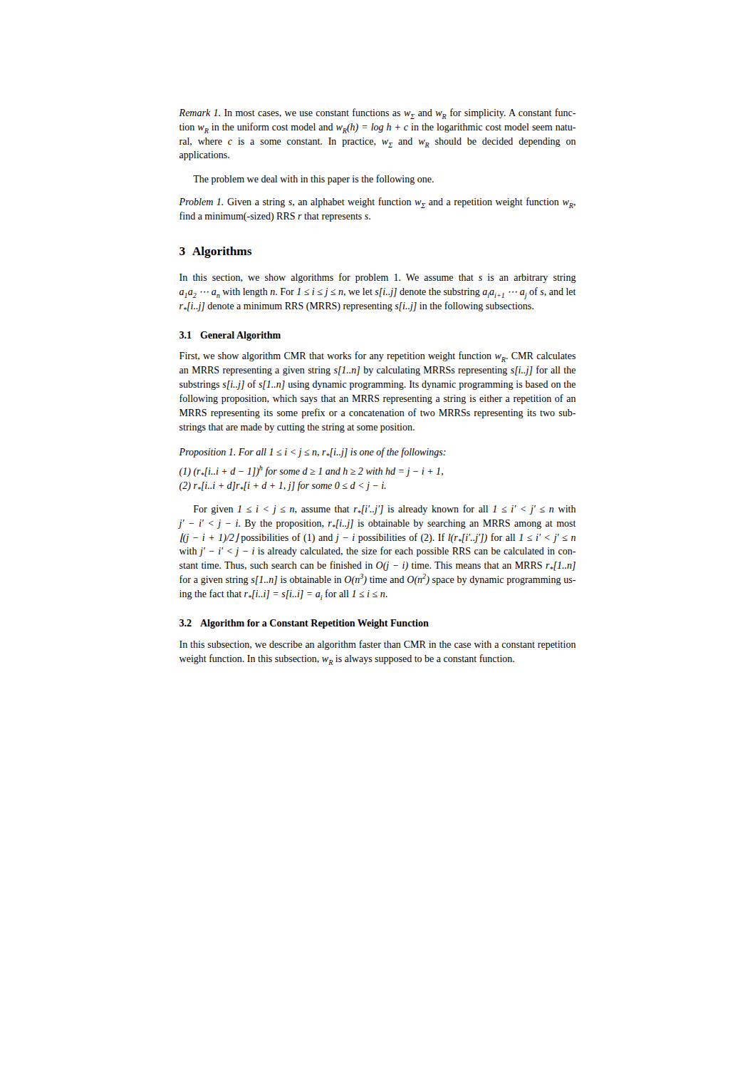Remark 1. In most cases, we use constant functions as wΣ and wR for simplicity. A constant function wR in the uniform cost model and wR(h) = log h + c in the logarithmic cost model seem natural, where c is a some constant. In practice, wΣ and wR should be decided depending on applications.
The problem we deal with in this paper is the following one.
Problem 1. Given a string s, an alphabet weight function wΣ and a repetition weight function wR, find a minimum(-sized) RRS r that represents s.
3 Algorithms
In this section, we show algorithms for problem 1. We assume that s is an arbitrary string a1a2 ⋯ an with length n. For 1 ≤ i ≤ j ≤ n, we let s[i..j] denote the substring aiai+1 ⋯ aj of s, and let r*[i..j] denote a minimum RRS (MRRS) representing s[i..j] in the following subsections.
3.1 General Algorithm
First, we show algorithm CMR that works for any repetition weight function wR. CMR calculates an MRRS representing a given string s[1..n] by calculating MRRSs representing s[i..j] for all the substrings s[i..j] of s[1..n] using dynamic programming. Its dynamic programming is based on the following proposition, which says that an MRRS representing a string is either a repetition of an MRRS representing its some prefix or a concatenation of two MRRSs representing its two substrings that are made by cutting the string at some position.
Proposition 1. For all 1 ≤ i < j ≤ n, r*[i..j] is one of the followings:
(1) (r*[i..i + d − 1])h for some d ≥ 1 and h ≥ 2 with hd = j − i + 1, (2) r*[i..i + d]r*[i + d + 1, j] for some 0 ≤ d < j − i.
For given 1 ≤ i < j ≤ n, assume that r*[i′..j′] is already known for all 1 ≤ i′ < j′ ≤ n with j′ − i′ < j − i. By the proposition, r*[i..j] is obtainable by searching an MRRS among at most (j − i + 1)/2 possibilities of (1) and j − i possibilities of (2). If l(r*[i′..j′]) for all 1 ≤ i′ < j′ ≤ n with j′ − i′ < j − i is already calculated, the size for each possible RRS can be calculated in constant time. Thus, such search can be finished in O(j − i) time. This means that an MRRS r*[1..n] for a given string s[1..n] is obtainable in O(n3) time and O(n2) space by dynamic programming using the fact that r*[i..i] = s[i..i] = ai for all 1 ≤ i ≤ n.
3.2 Algorithm for a Constant Repetition Weight Function
In this subsection, we describe an algorithm faster than CMR in the case with a constant repetition weight function. In this subsection, wR is always supposed to be a constant function.